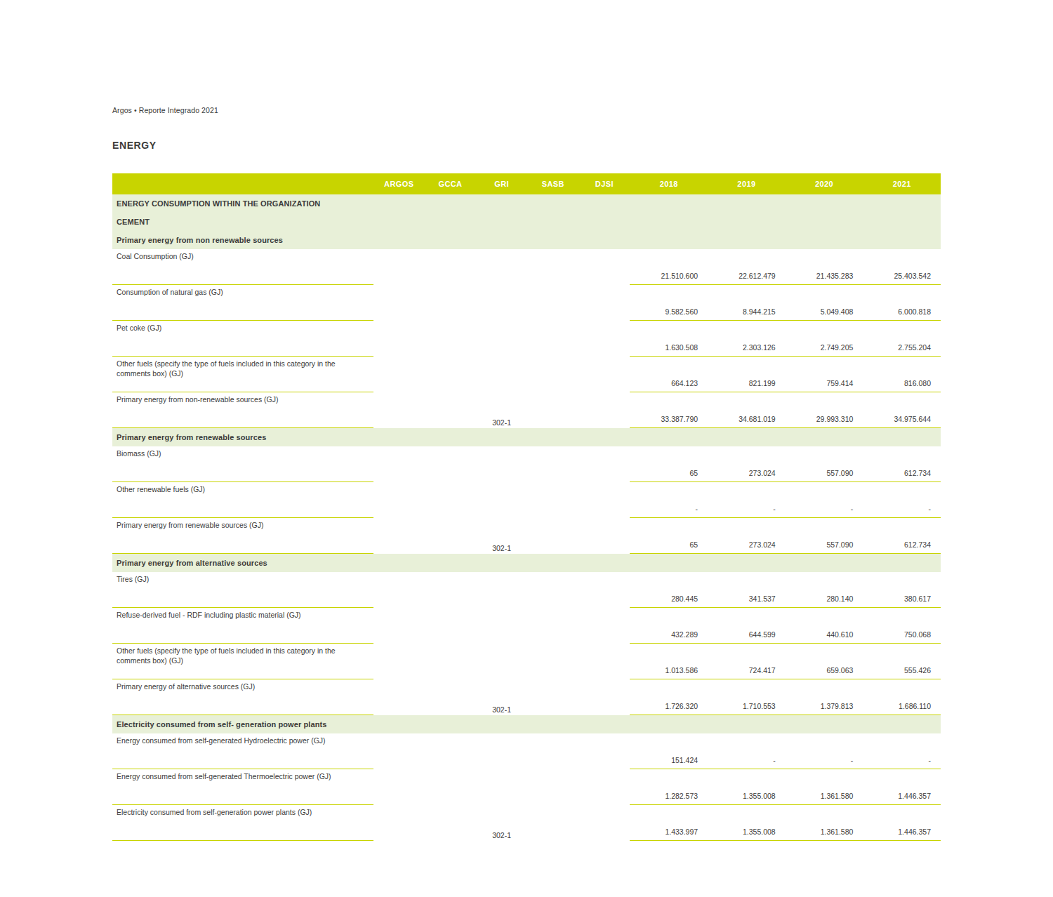Argos • Reporte Integrado 2021
Energy
| | ARGOS | GCCA | GRI | SASB | DJSI | 2018 | 2019 | 2020 | 2021 |
| --- | --- | --- | --- | --- | --- | --- | --- | --- | --- |
| ENERGY CONSUMPTION WITHIN THE ORGANIZATION |
| CEMENT |
| Primary energy from non renewable sources |
| Coal Consumption (GJ) | | | 302-1 | | | 21.510.600 | 22.612.479 | 21.435.283 | 25.403.542 |
| Consumption of natural gas (GJ) | | | | | 9.582.560 | 8.944.215 | 5.049.408 | 6.000.818 |
| Pet coke (GJ) | | | | | 1.630.508 | 2.303.126 | 2.749.205 | 2.755.204 |
| Other fuels (specify the type of fuels included in this category in the comments box) (GJ) | | | | | 664.123 | 821.199 | 759.414 | 816.080 |
| Primary energy from non-renewable sources (GJ) | | | | | 33.387.790 | 34.681.019 | 29.993.310 | 34.975.644 |
| Primary energy from renewable sources |
| Biomass (GJ) | | | 302-1 | | | 65 | 273.024 | 557.090 | 612.734 |
| Other renewable fuels (GJ) | | | | | - | - | - | - |
| Primary energy from renewable sources (GJ) | | | | | 65 | 273.024 | 557.090 | 612.734 |
| Primary energy from alternative sources |
| Tires (GJ) | | | 302-1 | | | 280.445 | 341.537 | 280.140 | 380.617 |
| Refuse-derived fuel - RDF including plastic material (GJ) | | | | | 432.289 | 644.599 | 440.610 | 750.068 |
| Other fuels (specify the type of fuels included in this category in the comments box) (GJ) | | | | | 1.013.586 | 724.417 | 659.063 | 555.426 |
| Primary energy of alternative sources (GJ) | | | | | 1.726.320 | 1.710.553 | 1.379.813 | 1.686.110 |
| Electricity consumed from self- generation power plants |
| Energy consumed from self-generated Hydroelectric power (GJ) | | | 302-1 | | | 151.424 | - | - | - |
| Energy consumed from self-generated Thermoelectric power (GJ) | | | | | 1.282.573 | 1.355.008 | 1.361.580 | 1.446.357 |
| Electricity consumed from self-generation power plants (GJ) | | | | | 1.433.997 | 1.355.008 | 1.361.580 | 1.446.357 |